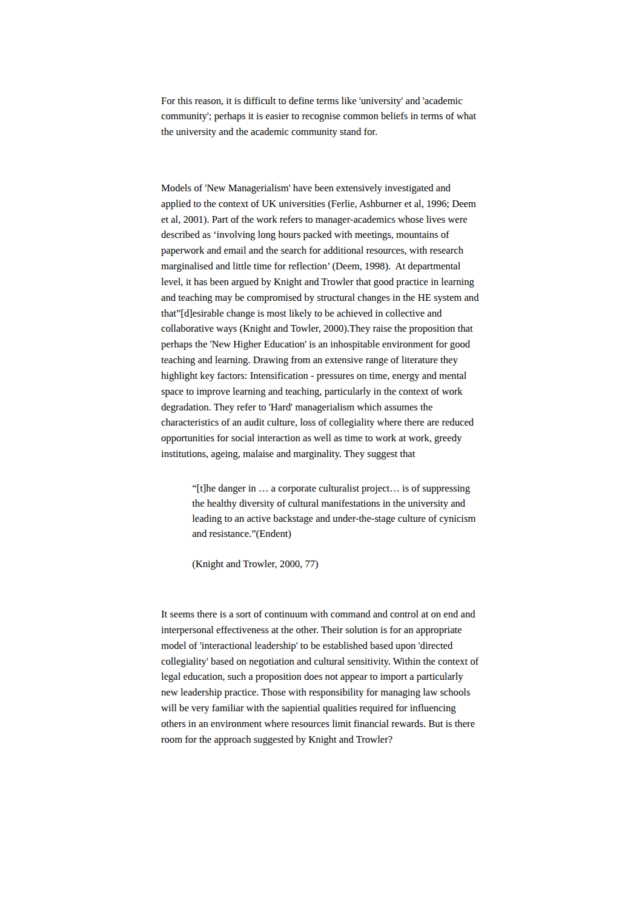For this reason, it is difficult to define terms like 'university' and 'academic community'; perhaps it is easier to recognise common beliefs in terms of what the university and the academic community stand for.
Models of 'New Managerialism' have been extensively investigated and applied to the context of UK universities (Ferlie, Ashburner et al, 1996; Deem et al, 2001). Part of the work refers to manager-academics whose lives were described as ‘involving long hours packed with meetings, mountains of paperwork and email and the search for additional resources, with research marginalised and little time for reflection’ (Deem, 1998). At departmental level, it has been argued by Knight and Trowler that good practice in learning and teaching may be compromised by structural changes in the HE system and that”[d]esirable change is most likely to be achieved in collective and collaborative ways (Knight and Towler, 2000).They raise the proposition that perhaps the 'New Higher Education' is an inhospitable environment for good teaching and learning. Drawing from an extensive range of literature they highlight key factors: Intensification - pressures on time, energy and mental space to improve learning and teaching, particularly in the context of work degradation. They refer to 'Hard' managerialism which assumes the characteristics of an audit culture, loss of collegiality where there are reduced opportunities for social interaction as well as time to work at work, greedy institutions, ageing, malaise and marginality. They suggest that
“[t]he danger in … a corporate culturalist project… is of suppressing the healthy diversity of cultural manifestations in the university and leading to an active backstage and under-the-stage culture of cynicism and resistance.”(Endent)
(Knight and Trowler, 2000, 77)
It seems there is a sort of continuum with command and control at on end and interpersonal effectiveness at the other. Their solution is for an appropriate model of 'interactional leadership' to be established based upon 'directed collegiality' based on negotiation and cultural sensitivity. Within the context of legal education, such a proposition does not appear to import a particularly new leadership practice. Those with responsibility for managing law schools will be very familiar with the sapiential qualities required for influencing others in an environment where resources limit financial rewards. But is there room for the approach suggested by Knight and Trowler?